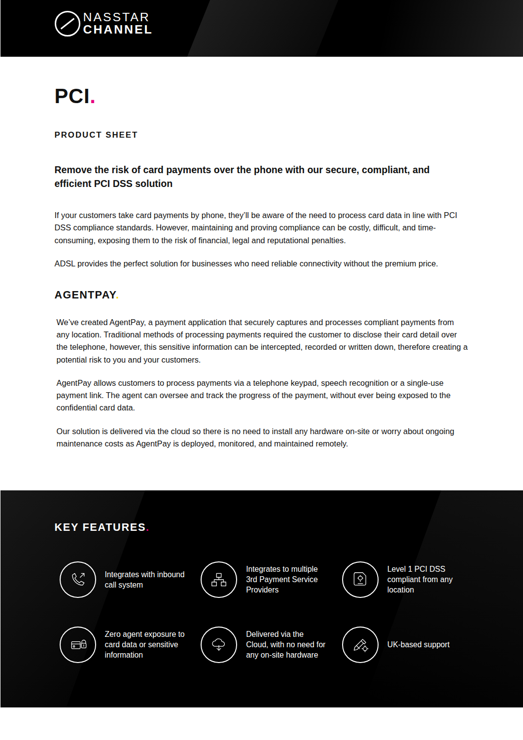NASSTAR CHANNEL
PCI.
PRODUCT SHEET
Remove the risk of card payments over the phone with our secure, compliant, and efficient PCI DSS solution
If your customers take card payments by phone, they’ll be aware of the need to process card data in line with PCI DSS compliance standards. However, maintaining and proving compliance can be costly, difficult, and time-consuming, exposing them to the risk of financial, legal and reputational penalties.
ADSL provides the perfect solution for businesses who need reliable connectivity without the premium price.
AGENTPAY.
We’ve created AgentPay, a payment application that securely captures and processes compliant payments from any location. Traditional methods of processing payments required the customer to disclose their card detail over the telephone, however, this sensitive information can be intercepted, recorded or written down, therefore creating a potential risk to you and your customers.
AgentPay allows customers to process payments via a telephone keypad, speech recognition or a single-use payment link. The agent can oversee and track the progress of the payment, without ever being exposed to the confidential card data.
Our solution is delivered via the cloud so there is no need to install any hardware on-site or worry about ongoing maintenance costs as AgentPay is deployed, monitored, and maintained remotely.
KEY FEATURES.
Integrates with inbound call system
Integrates to multiple 3rd Payment Service Providers
Level 1 PCI DSS compliant from any location
Zero agent exposure to card data or sensitive information
Delivered via the Cloud, with no need for any on-site hardware
UK-based support